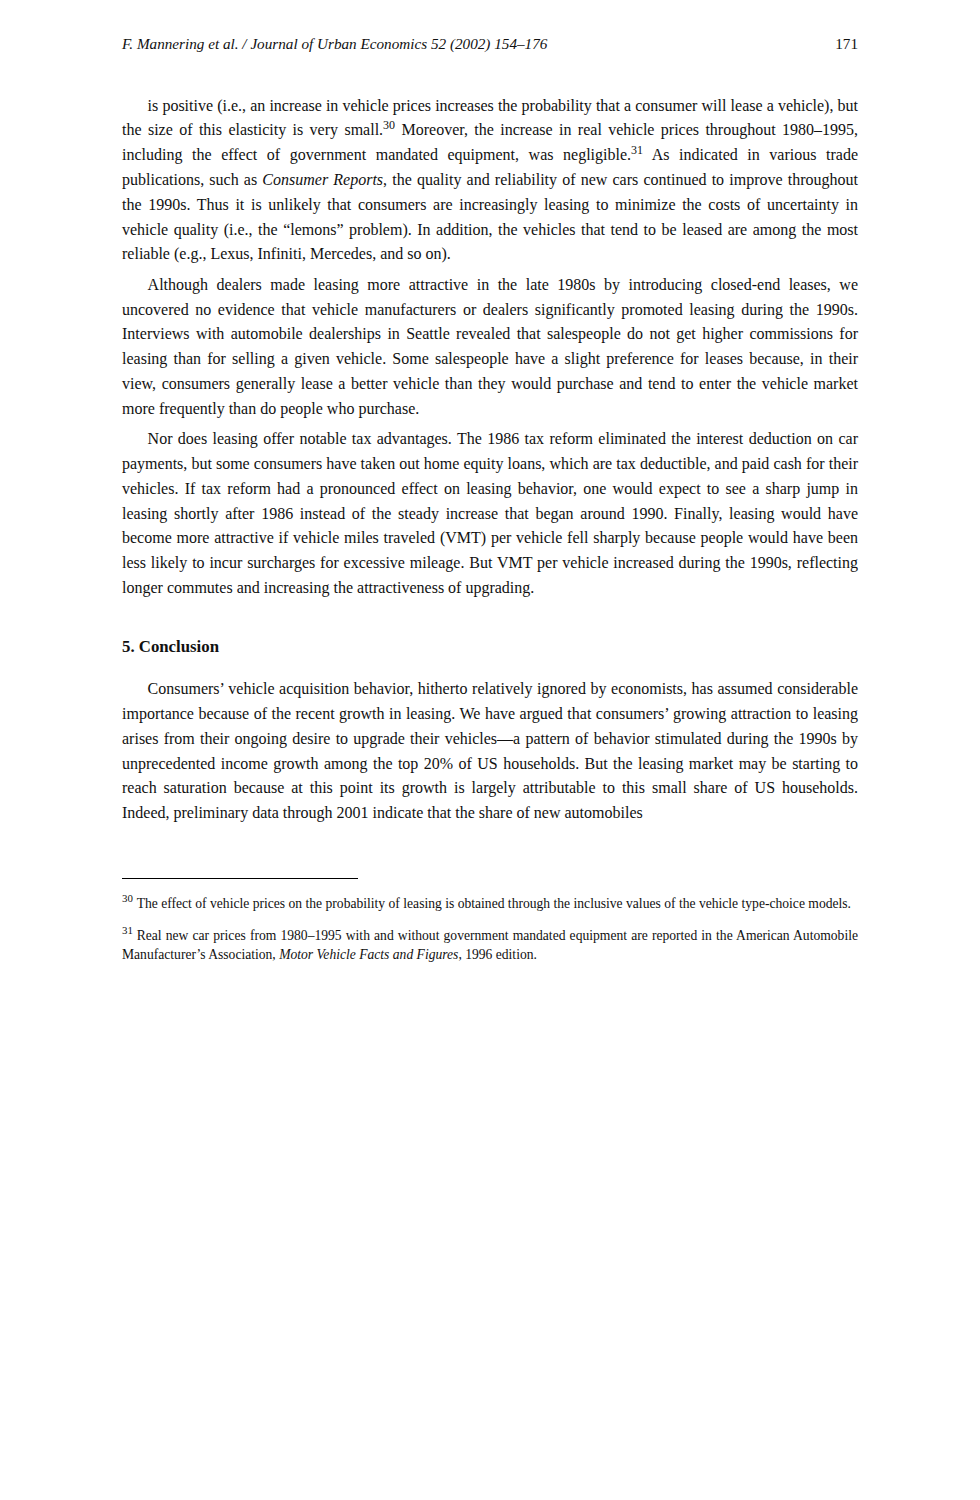F. Mannering et al. / Journal of Urban Economics 52 (2002) 154–176 171
is positive (i.e., an increase in vehicle prices increases the probability that a consumer will lease a vehicle), but the size of this elasticity is very small.30 Moreover, the increase in real vehicle prices throughout 1980–1995, including the effect of government mandated equipment, was negligible.31 As indicated in various trade publications, such as Consumer Reports, the quality and reliability of new cars continued to improve throughout the 1990s. Thus it is unlikely that consumers are increasingly leasing to minimize the costs of uncertainty in vehicle quality (i.e., the “lemons” problem). In addition, the vehicles that tend to be leased are among the most reliable (e.g., Lexus, Infiniti, Mercedes, and so on).
Although dealers made leasing more attractive in the late 1980s by introducing closed-end leases, we uncovered no evidence that vehicle manufacturers or dealers significantly promoted leasing during the 1990s. Interviews with automobile dealerships in Seattle revealed that salespeople do not get higher commissions for leasing than for selling a given vehicle. Some salespeople have a slight preference for leases because, in their view, consumers generally lease a better vehicle than they would purchase and tend to enter the vehicle market more frequently than do people who purchase.
Nor does leasing offer notable tax advantages. The 1986 tax reform eliminated the interest deduction on car payments, but some consumers have taken out home equity loans, which are tax deductible, and paid cash for their vehicles. If tax reform had a pronounced effect on leasing behavior, one would expect to see a sharp jump in leasing shortly after 1986 instead of the steady increase that began around 1990. Finally, leasing would have become more attractive if vehicle miles traveled (VMT) per vehicle fell sharply because people would have been less likely to incur surcharges for excessive mileage. But VMT per vehicle increased during the 1990s, reflecting longer commutes and increasing the attractiveness of upgrading.
5. Conclusion
Consumers’ vehicle acquisition behavior, hitherto relatively ignored by economists, has assumed considerable importance because of the recent growth in leasing. We have argued that consumers’ growing attraction to leasing arises from their ongoing desire to upgrade their vehicles—a pattern of behavior stimulated during the 1990s by unprecedented income growth among the top 20% of US households. But the leasing market may be starting to reach saturation because at this point its growth is largely attributable to this small share of US households. Indeed, preliminary data through 2001 indicate that the share of new automobiles
30 The effect of vehicle prices on the probability of leasing is obtained through the inclusive values of the vehicle type-choice models.
31 Real new car prices from 1980–1995 with and without government mandated equipment are reported in the American Automobile Manufacturer’s Association, Motor Vehicle Facts and Figures, 1996 edition.